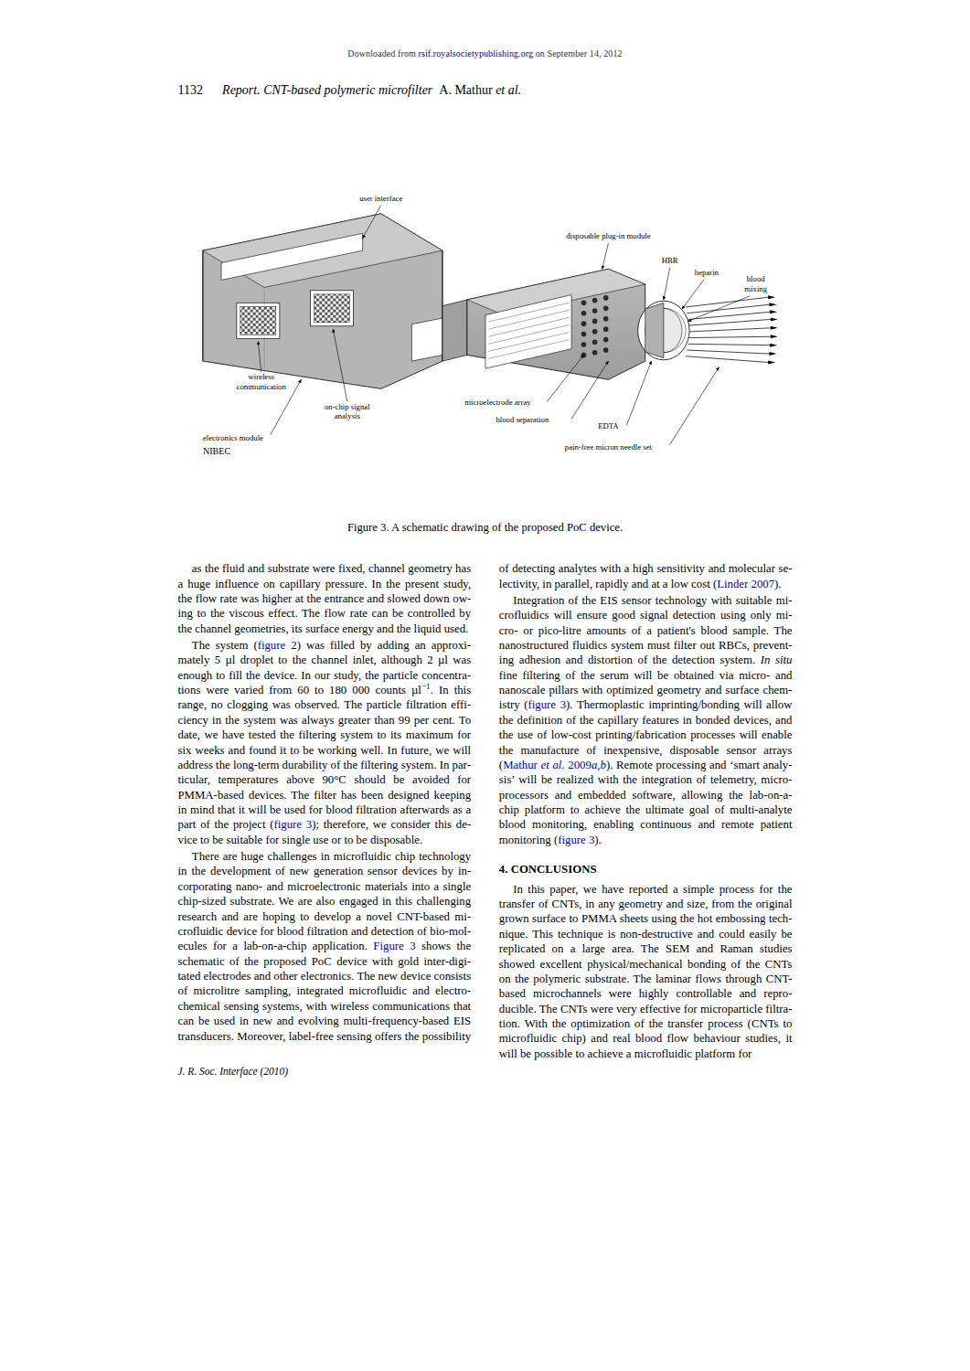Downloaded from rsif.royalsocietypublishing.org on September 14, 2012
1132 Report. CNT-based polymeric microfilter A. Mathur et al.
user interface wireless communication on-chip signal analysis electronics module NIBEC disposable plug-in module HBR heparin blood mixing microelectrode array blood separation EDTA pain-free micron needle set
Figure 3. A schematic drawing of the proposed PoC device.
as the fluid and substrate were fixed, channel geometry has a huge influence on capillary pressure. In the present study, the flow rate was higher at the entrance and slowed down owing to the viscous effect. The flow rate can be controlled by the channel geometries, its surface energy and the liquid used.
The system (figure 2) was filled by adding an approximately 5 µl droplet to the channel inlet, although 2 µl was enough to fill the device. In our study, the particle concentrations were varied from 60 to 180 000 counts µl−1. In this range, no clogging was observed. The particle filtration efficiency in the system was always greater than 99 per cent. To date, we have tested the filtering system to its maximum for six weeks and found it to be working well. In future, we will address the long-term durability of the filtering system. In particular, temperatures above 90°C should be avoided for PMMA-based devices. The filter has been designed keeping in mind that it will be used for blood filtration afterwards as a part of the project (figure 3); therefore, we consider this device to be suitable for single use or to be disposable.
There are huge challenges in microfluidic chip technology in the development of new generation sensor devices by incorporating nano- and microelectronic materials into a single chip-sized substrate. We are also engaged in this challenging research and are hoping to develop a novel CNT-based microfluidic device for blood filtration and detection of bio-molecules for a lab-on-a-chip application. Figure 3 shows the schematic of the proposed PoC device with gold inter-digitated electrodes and other electronics. The new device consists of microlitre sampling, integrated microfluidic and electrochemical sensing systems, with wireless communications that can be used in new and evolving multi-frequency-based EIS transducers. Moreover, label-free sensing offers the possibility of detecting analytes with a high sensitivity and molecular selectivity, in parallel, rapidly and at a low cost (Linder 2007).
Integration of the EIS sensor technology with suitable microfluidics will ensure good signal detection using only micro- or pico-litre amounts of a patient's blood sample. The nanostructured fluidics system must filter out RBCs, preventing adhesion and distortion of the detection system. In situ fine filtering of the serum will be obtained via micro- and nanoscale pillars with optimized geometry and surface chemistry (figure 3). Thermoplastic imprinting/bonding will allow the definition of the capillary features in bonded devices, and the use of low-cost printing/fabrication processes will enable the manufacture of inexpensive, disposable sensor arrays (Mathur et al. 2009a,b). Remote processing and ‘smart analysis’ will be realized with the integration of telemetry, microprocessors and embedded software, allowing the lab-on-a-chip platform to achieve the ultimate goal of multi-analyte blood monitoring, enabling continuous and remote patient monitoring (figure 3).
4. CONCLUSIONS
In this paper, we have reported a simple process for the transfer of CNTs, in any geometry and size, from the original grown surface to PMMA sheets using the hot embossing technique. This technique is non-destructive and could easily be replicated on a large area. The SEM and Raman studies showed excellent physical/mechanical bonding of the CNTs on the polymeric substrate. The laminar flows through CNT-based microchannels were highly controllable and reproducible. The CNTs were very effective for microparticle filtration. With the optimization of the transfer process (CNTs to microfluidic chip) and real blood flow behaviour studies, it will be possible to achieve a microfluidic platform for
J. R. Soc. Interface (2010)